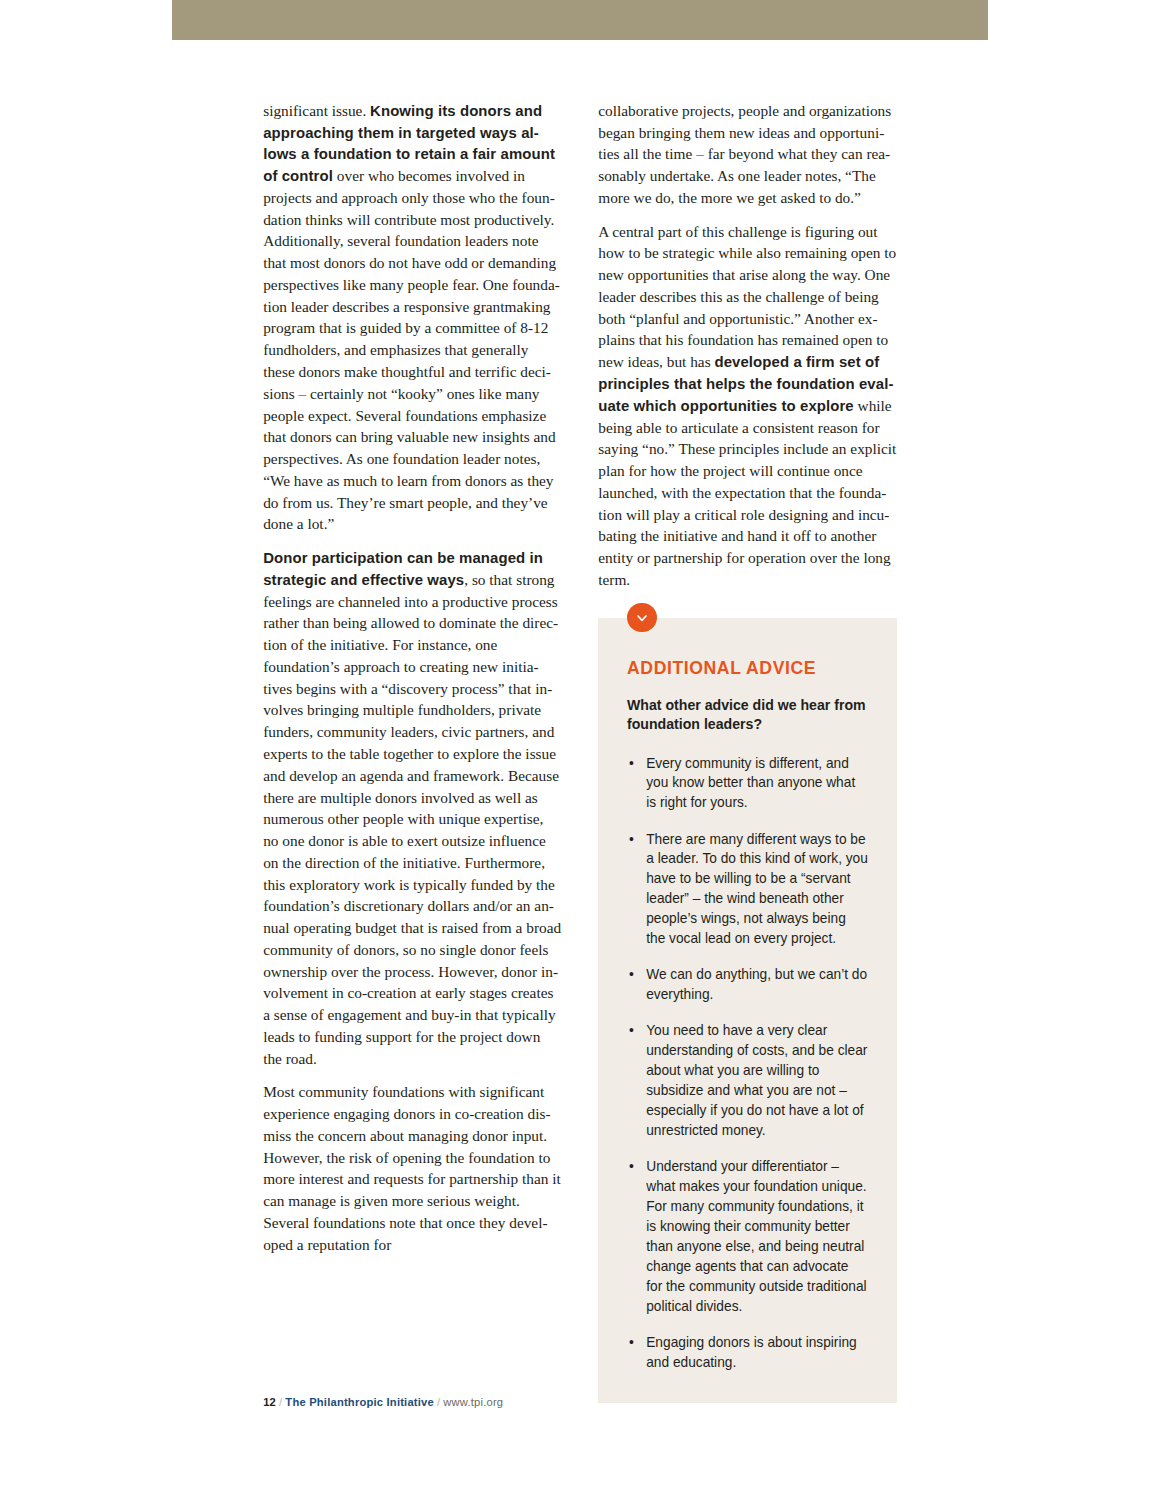significant issue. Knowing its donors and approaching them in targeted ways allows a foundation to retain a fair amount of control over who becomes involved in projects and approach only those who the foundation thinks will contribute most productively. Additionally, several foundation leaders note that most donors do not have odd or demanding perspectives like many people fear. One foundation leader describes a responsive grantmaking program that is guided by a committee of 8-12 fundholders, and emphasizes that generally these donors make thoughtful and terrific decisions – certainly not “kooky” ones like many people expect. Several foundations emphasize that donors can bring valuable new insights and perspectives. As one foundation leader notes, “We have as much to learn from donors as they do from us. They’re smart people, and they’ve done a lot.”
Donor participation can be managed in strategic and effective ways, so that strong feelings are channeled into a productive process rather than being allowed to dominate the direction of the initiative. For instance, one foundation’s approach to creating new initiatives begins with a “discovery process” that involves bringing multiple fundholders, private funders, community leaders, civic partners, and experts to the table together to explore the issue and develop an agenda and framework. Because there are multiple donors involved as well as numerous other people with unique expertise, no one donor is able to exert outsize influence on the direction of the initiative. Furthermore, this exploratory work is typically funded by the foundation’s discretionary dollars and/or an annual operating budget that is raised from a broad community of donors, so no single donor feels ownership over the process. However, donor involvement in co-creation at early stages creates a sense of engagement and buy-in that typically leads to funding support for the project down the road.
Most community foundations with significant experience engaging donors in co-creation dismiss the concern about managing donor input. However, the risk of opening the foundation to more interest and requests for partnership than it can manage is given more serious weight. Several foundations note that once they developed a reputation for
collaborative projects, people and organizations began bringing them new ideas and opportunities all the time – far beyond what they can reasonably undertake. As one leader notes, “The more we do, the more we get asked to do.”
A central part of this challenge is figuring out how to be strategic while also remaining open to new opportunities that arise along the way. One leader describes this as the challenge of being both “planful and opportunistic.” Another explains that his foundation has remained open to new ideas, but has developed a firm set of principles that helps the foundation evaluate which opportunities to explore while being able to articulate a consistent reason for saying “no.” These principles include an explicit plan for how the project will continue once launched, with the expectation that the foundation will play a critical role designing and incubating the initiative and hand it off to another entity or partnership for operation over the long term.
Additional Advice
What other advice did we hear from
foundation leaders?
Every community is different, and you know better than anyone what is right for yours.
There are many different ways to be a leader. To do this kind of work, you have to be willing to be a “servant leader” – the wind beneath other people’s wings, not always being the vocal lead on every project.
We can do anything, but we can’t do everything.
You need to have a very clear understanding of costs, and be clear about what you are willing to subsidize and what you are not – especially if you do not have a lot of unrestricted money.
Understand your differentiator – what makes your foundation unique. For many community foundations, it is knowing their community better than anyone else, and being neutral change agents that can advocate for the community outside traditional political divides.
Engaging donors is about inspiring and educating.
12/The Philanthropic Initiative/www.tpi.org